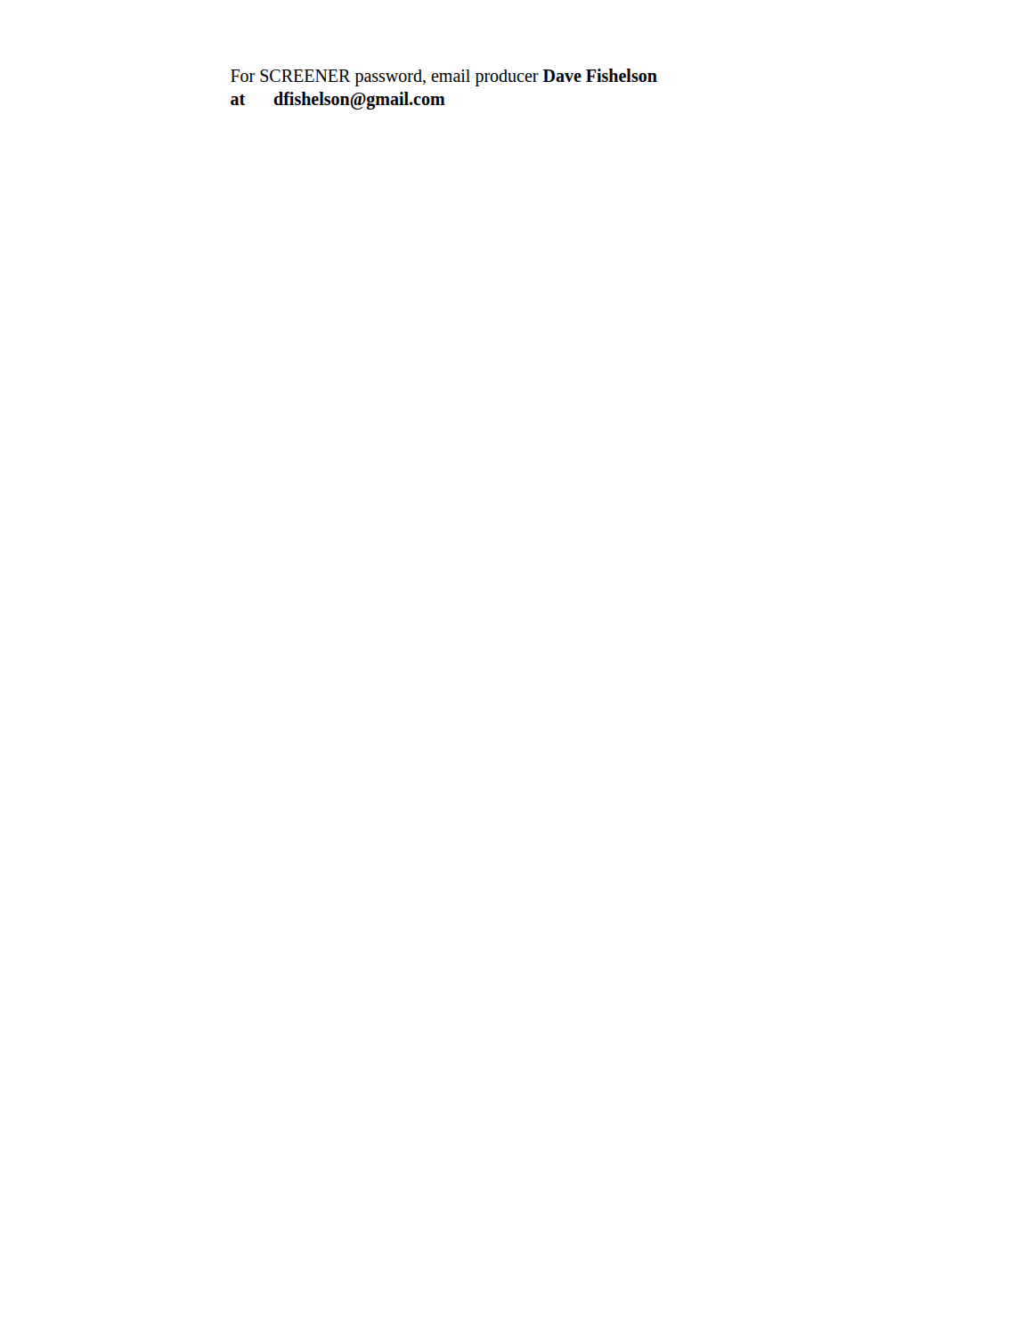For SCREENER password, email producer Dave Fishelson at dfishelson@gmail.com